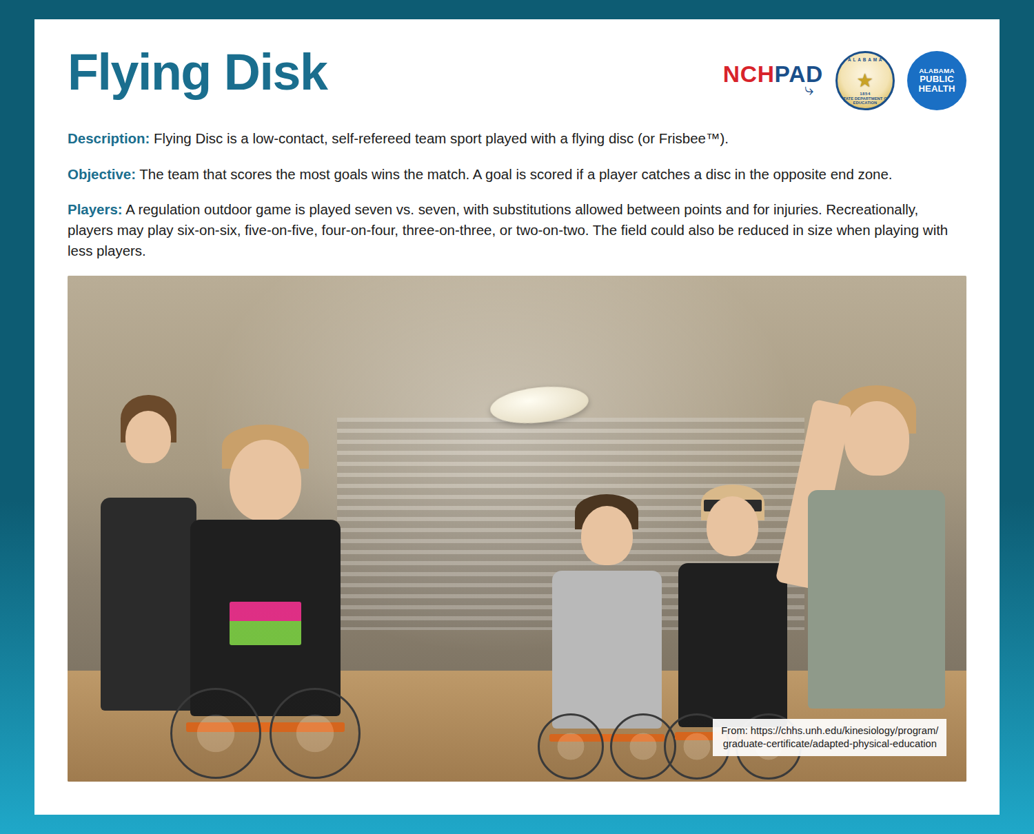Flying Disk
NCHPAD
⤷
A L A B A M A ★ 1854 STATE DEPARTMENT OF EDUCATION
ALABAMA PUBLIC HEALTH
Description: Flying Disc is a low-contact, self-refereed team sport played with a flying disc (or Frisbee™).
Objective: The team that scores the most goals wins the match. A goal is scored if a player catches a disc in the opposite end zone.
Players: A regulation outdoor game is played seven vs. seven, with substitutions allowed between points and for injuries. Recreationally, players may play six-on-six, five-on-five, four-on-four, three-on-three, or two-on-two. The field could also be reduced in size when playing with less players.
From: https://chhs.unh.edu/kinesiology/program/
graduate-certificate/adapted-physical-education